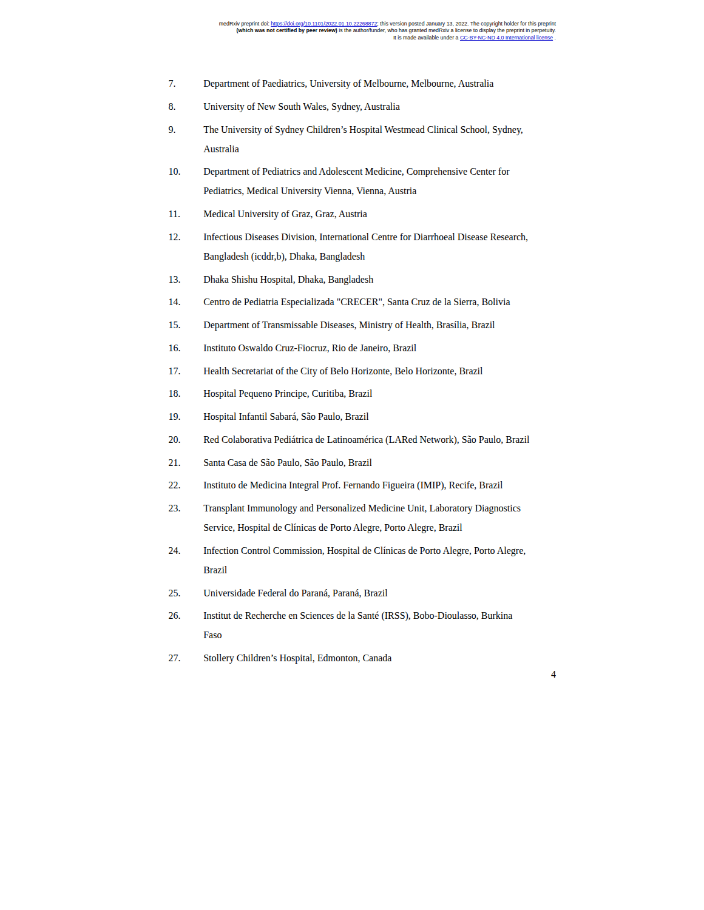medRxiv preprint doi: https://doi.org/10.1101/2022.01.10.22268872; this version posted January 13, 2022. The copyright holder for this preprint
(which was not certified by peer review) is the author/funder, who has granted medRxiv a license to display the preprint in perpetuity.
It is made available under a CC-BY-NC-ND 4.0 International license .
7. Department of Paediatrics, University of Melbourne, Melbourne, Australia
8. University of New South Wales, Sydney, Australia
9. The University of Sydney Children’s Hospital Westmead Clinical School, Sydney, Australia
10. Department of Pediatrics and Adolescent Medicine, Comprehensive Center for Pediatrics, Medical University Vienna, Vienna, Austria
11. Medical University of Graz, Graz, Austria
12. Infectious Diseases Division, International Centre for Diarrhoeal Disease Research, Bangladesh (icddr,b), Dhaka, Bangladesh
13. Dhaka Shishu Hospital, Dhaka, Bangladesh
14. Centro de Pediatria Especializada "CRECER", Santa Cruz de la Sierra, Bolivia
15. Department of Transmissable Diseases, Ministry of Health, Brasília, Brazil
16. Instituto Oswaldo Cruz-Fiocruz, Rio de Janeiro, Brazil
17. Health Secretariat of the City of Belo Horizonte, Belo Horizonte, Brazil
18. Hospital Pequeno Principe, Curitiba, Brazil
19. Hospital Infantil Sabará, São Paulo, Brazil
20. Red Colaborativa Pediátrica de Latinoamérica (LARed Network), São Paulo, Brazil
21. Santa Casa de São Paulo, São Paulo, Brazil
22. Instituto de Medicina Integral Prof. Fernando Figueira (IMIP), Recife, Brazil
23. Transplant Immunology and Personalized Medicine Unit, Laboratory Diagnostics Service, Hospital de Clínicas de Porto Alegre, Porto Alegre, Brazil
24. Infection Control Commission, Hospital de Clínicas de Porto Alegre, Porto Alegre, Brazil
25. Universidade Federal do Paraná, Paraná, Brazil
26. Institut de Recherche en Sciences de la Santé (IRSS), Bobo-Dioulasso, Burkina Faso
27. Stollery Children’s Hospital, Edmonton, Canada
4